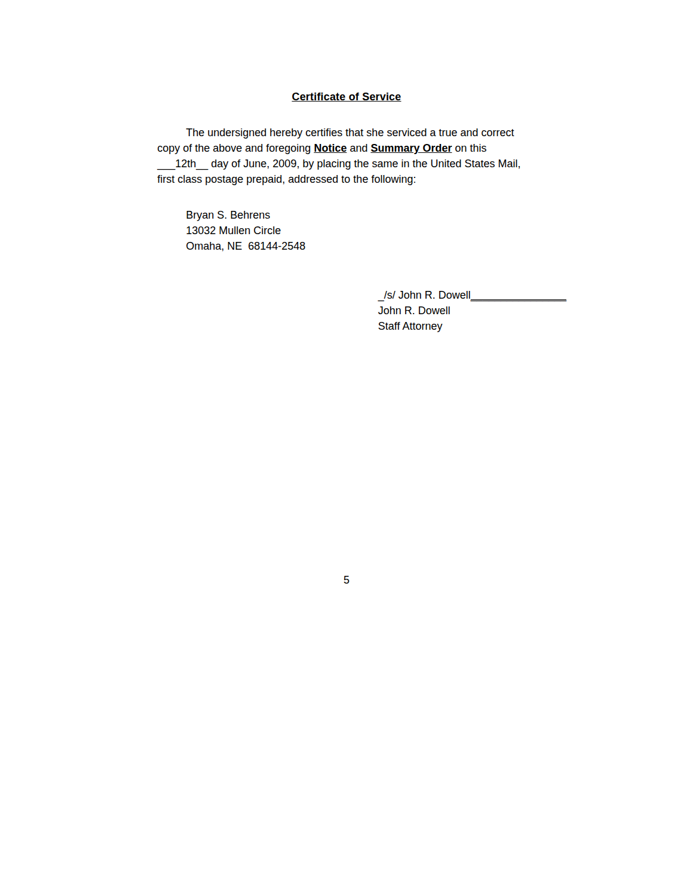Certificate of Service
The undersigned hereby certifies that she serviced a true and correct copy of the above and foregoing Notice and Summary Order on this ___12th__ day of June, 2009, by placing the same in the United States Mail, first class postage prepaid, addressed to the following:
Bryan S. Behrens
13032 Mullen Circle
Omaha, NE 68144-2548
_/s/ John R. Dowell________________
John R. Dowell
Staff Attorney
5